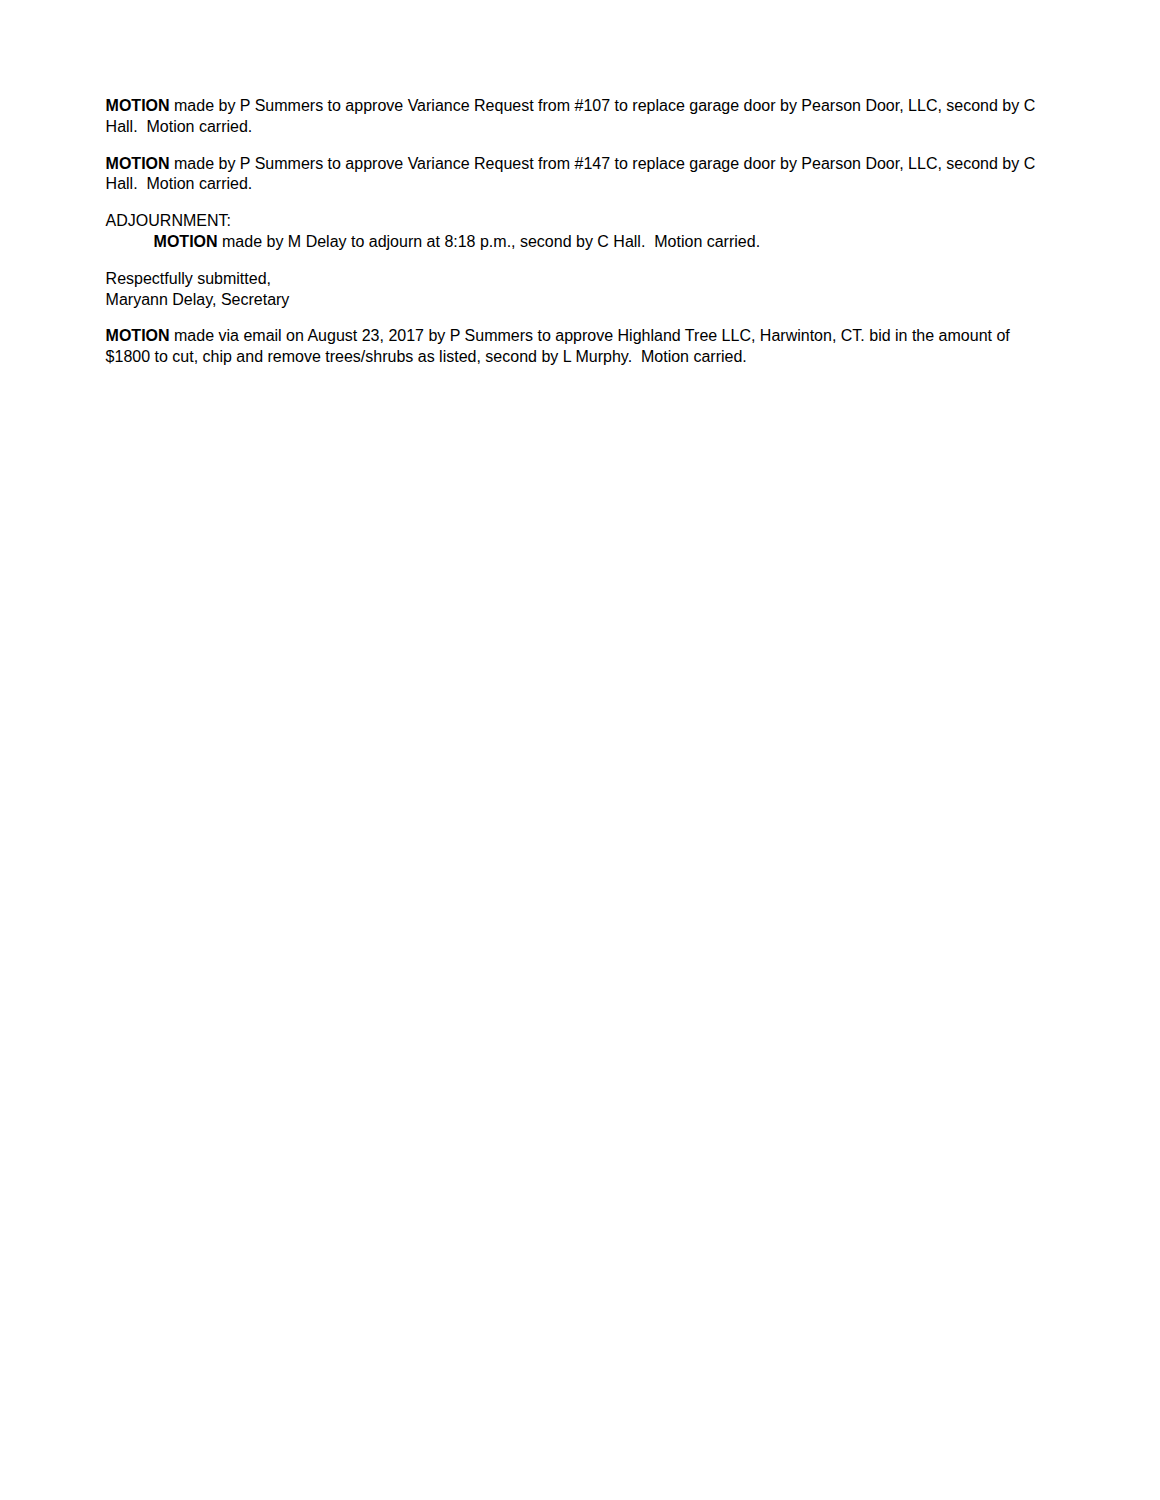MOTION made by P Summers to approve Variance Request from #107 to replace garage door by Pearson Door, LLC, second by C Hall. Motion carried.
MOTION made by P Summers to approve Variance Request from #147 to replace garage door by Pearson Door, LLC, second by C Hall. Motion carried.
ADJOURNMENT:
MOTION made by M Delay to adjourn at 8:18 p.m., second by C Hall. Motion carried.
Respectfully submitted,
Maryann Delay, Secretary
MOTION made via email on August 23, 2017 by P Summers to approve Highland Tree LLC, Harwinton, CT. bid in the amount of $1800 to cut, chip and remove trees/shrubs as listed, second by L Murphy. Motion carried.